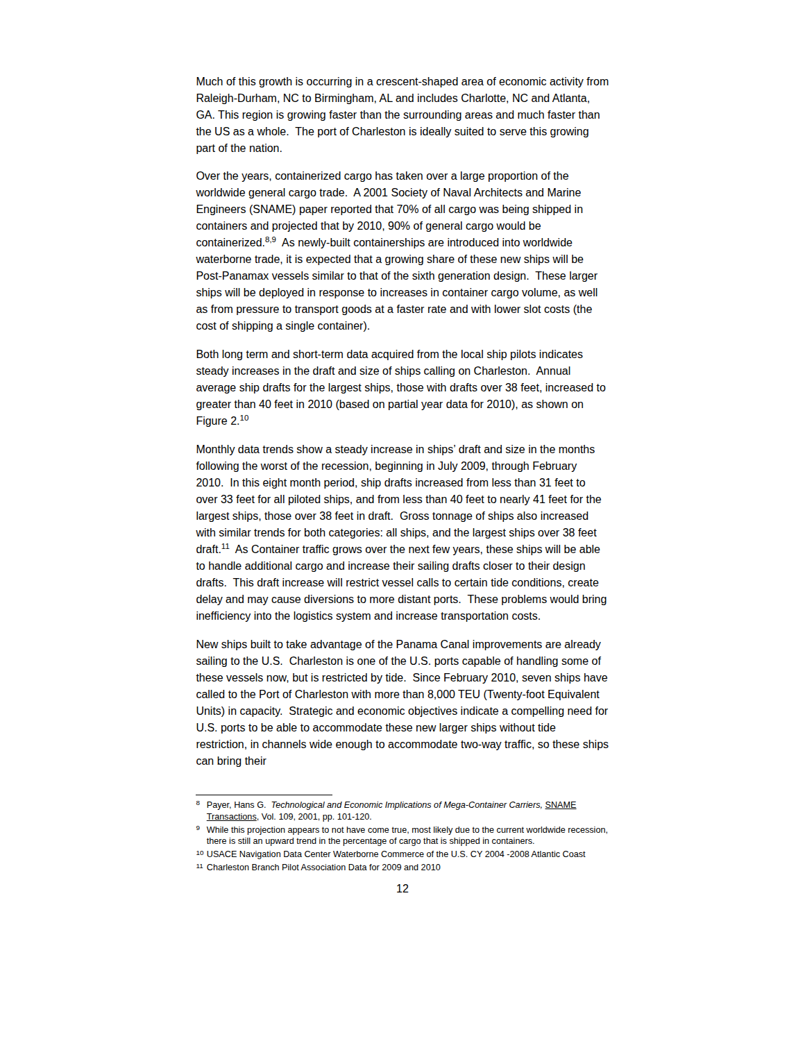Much of this growth is occurring in a crescent-shaped area of economic activity from Raleigh-Durham, NC to Birmingham, AL and includes Charlotte, NC and Atlanta, GA. This region is growing faster than the surrounding areas and much faster than the US as a whole. The port of Charleston is ideally suited to serve this growing part of the nation.
Over the years, containerized cargo has taken over a large proportion of the worldwide general cargo trade. A 2001 Society of Naval Architects and Marine Engineers (SNAME) paper reported that 70% of all cargo was being shipped in containers and projected that by 2010, 90% of general cargo would be containerized.8,9 As newly-built containerships are introduced into worldwide waterborne trade, it is expected that a growing share of these new ships will be Post-Panamax vessels similar to that of the sixth generation design. These larger ships will be deployed in response to increases in container cargo volume, as well as from pressure to transport goods at a faster rate and with lower slot costs (the cost of shipping a single container).
Both long term and short-term data acquired from the local ship pilots indicates steady increases in the draft and size of ships calling on Charleston. Annual average ship drafts for the largest ships, those with drafts over 38 feet, increased to greater than 40 feet in 2010 (based on partial year data for 2010), as shown on Figure 2.10
Monthly data trends show a steady increase in ships’ draft and size in the months following the worst of the recession, beginning in July 2009, through February 2010. In this eight month period, ship drafts increased from less than 31 feet to over 33 feet for all piloted ships, and from less than 40 feet to nearly 41 feet for the largest ships, those over 38 feet in draft. Gross tonnage of ships also increased with similar trends for both categories: all ships, and the largest ships over 38 feet draft.11 As Container traffic grows over the next few years, these ships will be able to handle additional cargo and increase their sailing drafts closer to their design drafts. This draft increase will restrict vessel calls to certain tide conditions, create delay and may cause diversions to more distant ports. These problems would bring inefficiency into the logistics system and increase transportation costs.
New ships built to take advantage of the Panama Canal improvements are already sailing to the U.S. Charleston is one of the U.S. ports capable of handling some of these vessels now, but is restricted by tide. Since February 2010, seven ships have called to the Port of Charleston with more than 8,000 TEU (Twenty-foot Equivalent Units) in capacity. Strategic and economic objectives indicate a compelling need for U.S. ports to be able to accommodate these new larger ships without tide restriction, in channels wide enough to accommodate two-way traffic, so these ships can bring their
8 Payer, Hans G. Technological and Economic Implications of Mega-Container Carriers, SNAME Transactions, Vol. 109, 2001, pp. 101-120.
9 While this projection appears to not have come true, most likely due to the current worldwide recession, there is still an upward trend in the percentage of cargo that is shipped in containers.
10 USACE Navigation Data Center Waterborne Commerce of the U.S. CY 2004 -2008 Atlantic Coast
11 Charleston Branch Pilot Association Data for 2009 and 2010
12